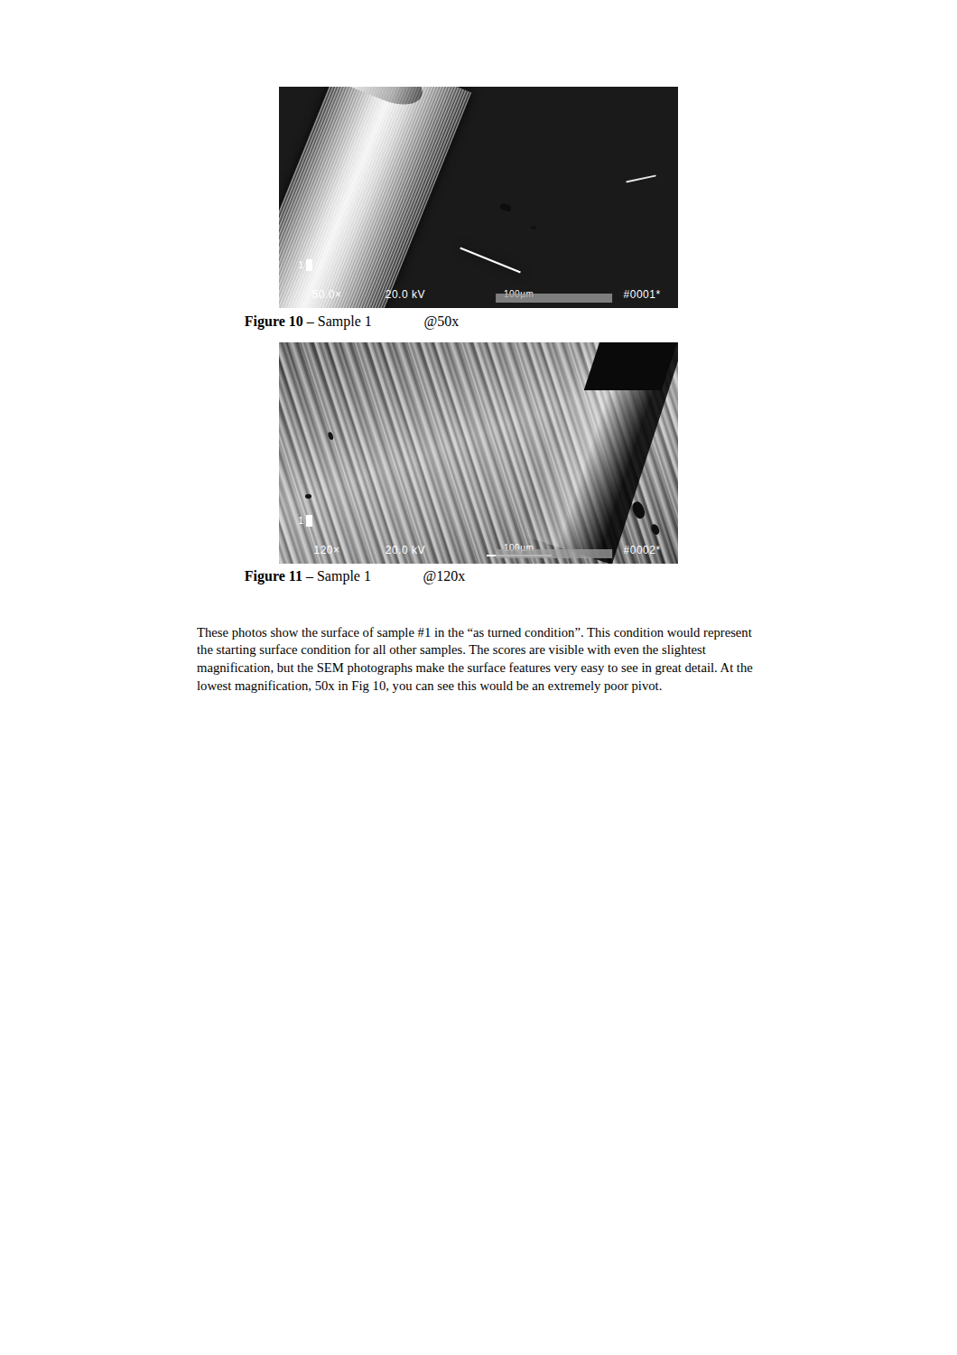1
50.0× 20.0 kV 100µm #0001*
Figure 10 – Sample 1 @50x
1
120× 20.0 kV 100µm #0002*
Figure 11 – Sample 1 @120x
These photos show the surface of sample #1 in the “as turned condition”. This condition would represent the starting surface condition for all other samples. The scores are visible with even the slightest magnification, but the SEM photographs make the surface features very easy to see in great detail. At the lowest magnification, 50x in Fig 10, you can see this would be an extremely poor pivot.